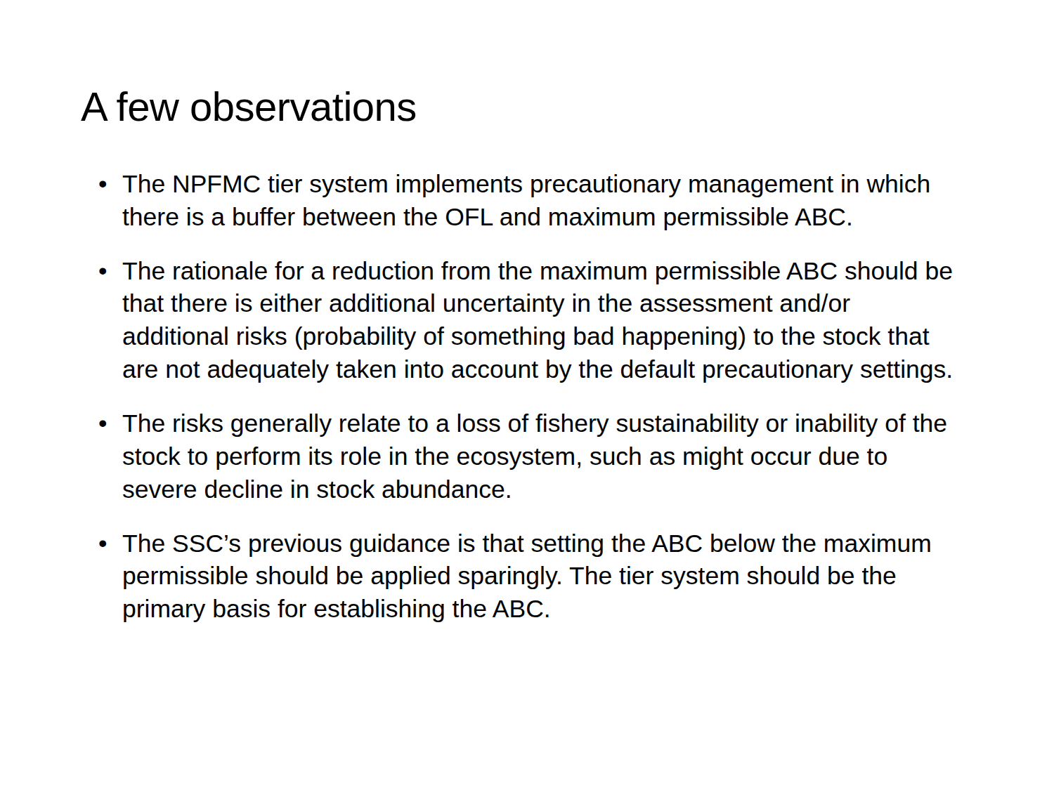A few observations
The NPFMC tier system implements precautionary management in which there is a buffer between the OFL and maximum permissible ABC.
The rationale for a reduction from the maximum permissible ABC should be that there is either additional uncertainty in the assessment and/or additional risks (probability of something bad happening) to the stock that are not adequately taken into account by the default precautionary settings.
The risks generally relate to a loss of fishery sustainability or inability of the stock to perform its role in the ecosystem, such as might occur due to severe decline in stock abundance.
The SSC’s previous guidance is that setting the ABC below the maximum permissible should be applied sparingly. The tier system should be the primary basis for establishing the ABC.